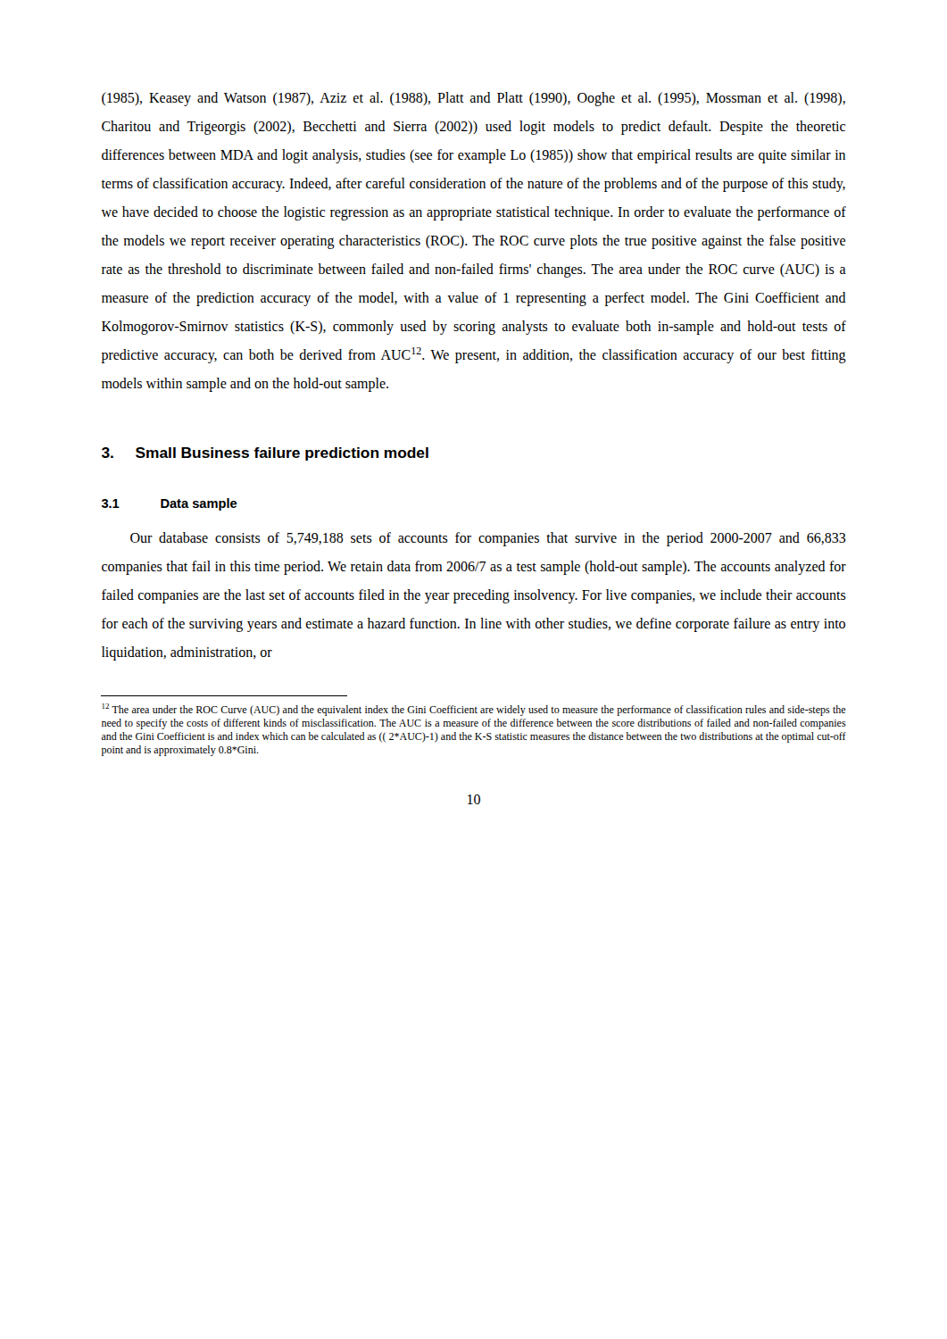(1985), Keasey and Watson (1987), Aziz et al. (1988), Platt and Platt (1990), Ooghe et al. (1995), Mossman et al. (1998), Charitou and Trigeorgis (2002), Becchetti and Sierra (2002)) used logit models to predict default. Despite the theoretic differences between MDA and logit analysis, studies (see for example Lo (1985)) show that empirical results are quite similar in terms of classification accuracy. Indeed, after careful consideration of the nature of the problems and of the purpose of this study, we have decided to choose the logistic regression as an appropriate statistical technique. In order to evaluate the performance of the models we report receiver operating characteristics (ROC). The ROC curve plots the true positive against the false positive rate as the threshold to discriminate between failed and non-failed firms' changes. The area under the ROC curve (AUC) is a measure of the prediction accuracy of the model, with a value of 1 representing a perfect model. The Gini Coefficient and Kolmogorov-Smirnov statistics (K-S), commonly used by scoring analysts to evaluate both in-sample and hold-out tests of predictive accuracy, can both be derived from AUC12. We present, in addition, the classification accuracy of our best fitting models within sample and on the hold-out sample.
3. Small Business failure prediction model
3.1 Data sample
Our database consists of 5,749,188 sets of accounts for companies that survive in the period 2000-2007 and 66,833 companies that fail in this time period. We retain data from 2006/7 as a test sample (hold-out sample). The accounts analyzed for failed companies are the last set of accounts filed in the year preceding insolvency. For live companies, we include their accounts for each of the surviving years and estimate a hazard function. In line with other studies, we define corporate failure as entry into liquidation, administration, or
12 The area under the ROC Curve (AUC) and the equivalent index the Gini Coefficient are widely used to measure the performance of classification rules and side-steps the need to specify the costs of different kinds of misclassification. The AUC is a measure of the difference between the score distributions of failed and non-failed companies and the Gini Coefficient is and index which can be calculated as (( 2*AUC)-1) and the K-S statistic measures the distance between the two distributions at the optimal cut-off point and is approximately 0.8*Gini.
10